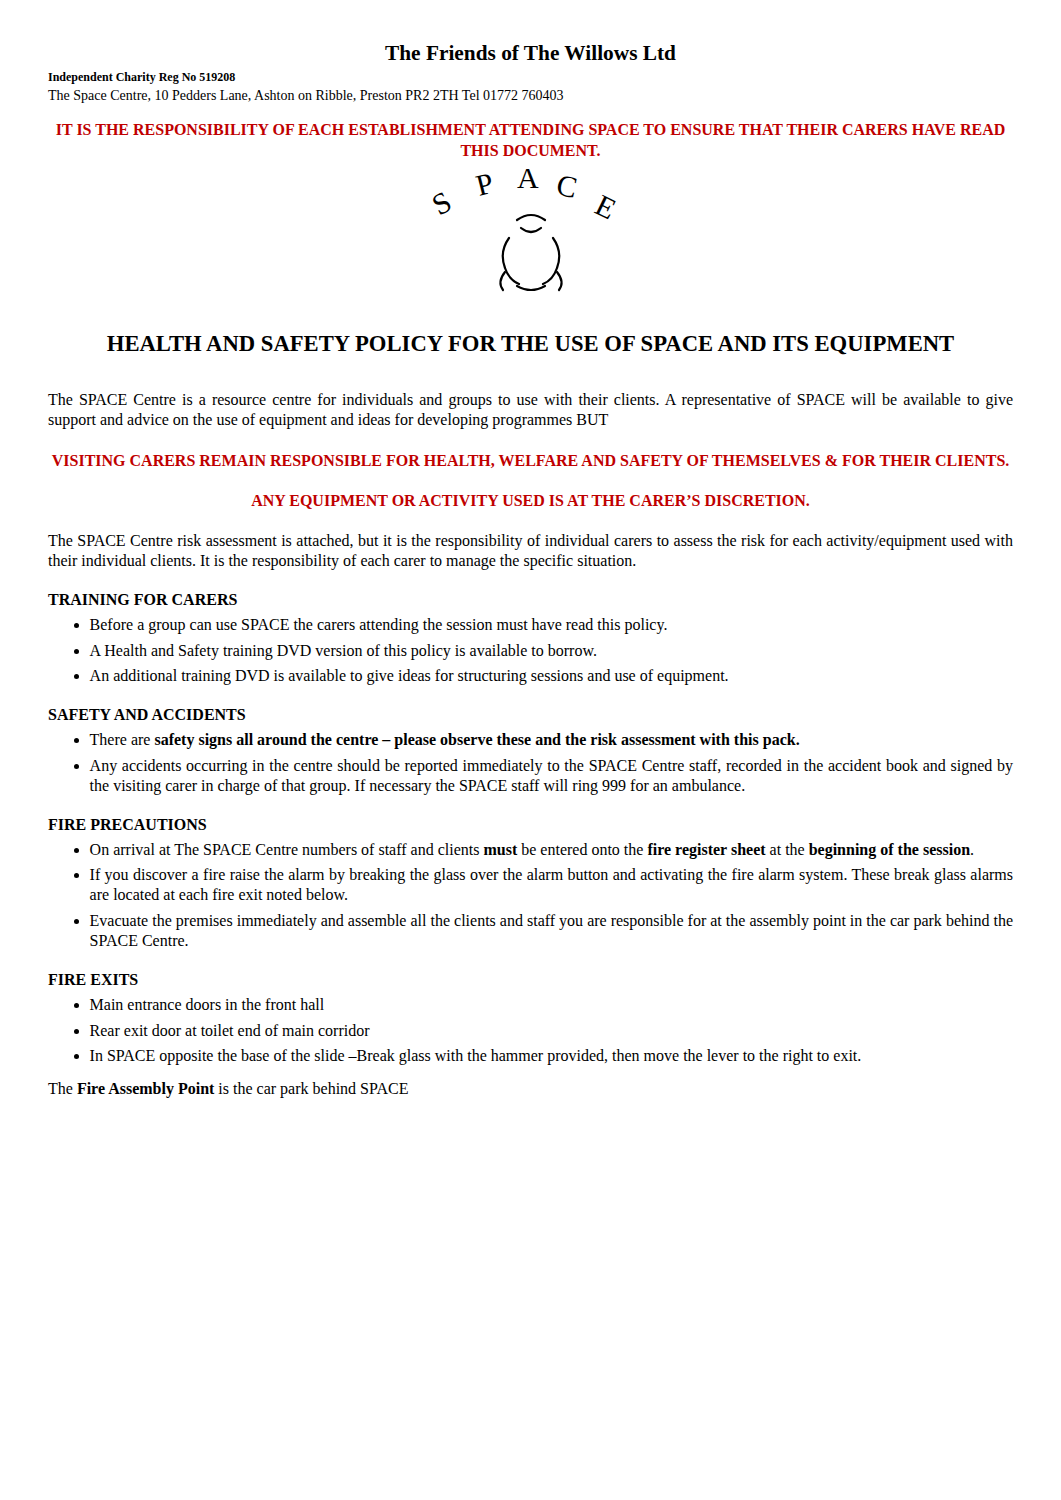The Friends of The Willows Ltd
Independent Charity Reg No 519208
The Space Centre, 10 Pedders Lane, Ashton on Ribble, Preston PR2 2TH Tel 01772 760403
It is the responsibility of each establishment attending SPACE to ensure that their carers have read this document.
S P A C E
HEALTH AND SAFETY POLICY FOR THE USE OF SPACE AND ITS EQUIPMENT
The SPACE Centre is a resource centre for individuals and groups to use with their clients. A representative of SPACE will be available to give support and advice on the use of equipment and ideas for developing programmes BUT
Visiting carers remain responsible for health, welfare and safety of themselves & for their clients.
Any equipment or activity used is at the carer’s discretion.
The SPACE Centre risk assessment is attached, but it is the responsibility of individual carers to assess the risk for each activity/equipment used with their individual clients. It is the responsibility of each carer to manage the specific situation.
Training for Carers
Before a group can use SPACE the carers attending the session must have read this policy.
A Health and Safety training DVD version of this policy is available to borrow.
An additional training DVD is available to give ideas for structuring sessions and use of equipment.
Safety and Accidents
There are safety signs all around the centre – please observe these and the risk assessment with this pack.
Any accidents occurring in the centre should be reported immediately to the SPACE Centre staff, recorded in the accident book and signed by the visiting carer in charge of that group. If necessary the SPACE staff will ring 999 for an ambulance.
Fire Precautions
On arrival at The SPACE Centre numbers of staff and clients must be entered onto the fire register sheet at the beginning of the session.
If you discover a fire raise the alarm by breaking the glass over the alarm button and activating the fire alarm system. These break glass alarms are located at each fire exit noted below.
Evacuate the premises immediately and assemble all the clients and staff you are responsible for at the assembly point in the car park behind the SPACE Centre.
Fire Exits
Main entrance doors in the front hall
Rear exit door at toilet end of main corridor
In SPACE opposite the base of the slide –Break glass with the hammer provided, then move the lever to the right to exit.
The Fire Assembly Point is the car park behind SPACE